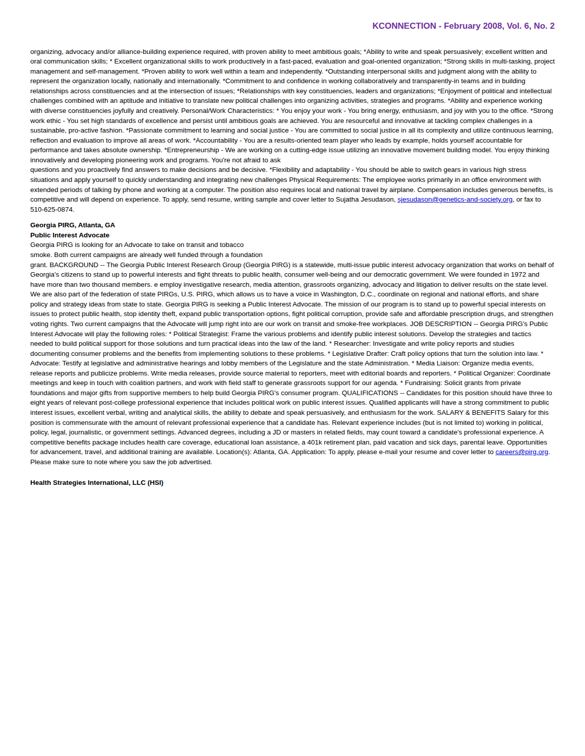KCONNECTION - February 2008, Vol. 6, No. 2
organizing, advocacy and/or alliance-building experience required, with proven ability to meet ambitious goals; *Ability to write and speak persuasively; excellent written and oral communication skills; * Excellent organizational skills to work productively in a fast-paced, evaluation and goal-oriented organization; *Strong skills in multi-tasking, project management and self-management. *Proven ability to work well within a team and independently. *Outstanding interpersonal skills and judgment along with the ability to represent the organization locally, nationally and internationally. *Commitment to and confidence in working collaboratively and transparently-in teams and in building relationships across constituencies and at the intersection of issues; *Relationships with key constituencies, leaders and organizations; *Enjoyment of political and intellectual challenges combined with an aptitude and initiative to translate new political challenges into organizing activities, strategies and programs. *Ability and experience working with diverse constituencies joyfully and creatively. Personal/Work Characteristics: * You enjoy your work - You bring energy, enthusiasm, and joy with you to the office. *Strong work ethic - You set high standards of excellence and persist until ambitious goals are achieved. You are resourceful and innovative at tackling complex challenges in a sustainable, pro-active fashion. *Passionate commitment to learning and social justice - You are committed to social justice in all its complexity and utilize continuous learning, reflection and evaluation to improve all areas of work. *Accountability - You are a results-oriented team player who leads by example, holds yourself accountable for performance and takes absolute ownership. *Entrepreneurship - We are working on a cutting-edge issue utilizing an innovative movement building model. You enjoy thinking innovatively and developing pioneering work and programs. You're not afraid to ask
questions and you proactively find answers to make decisions and be decisive. *Flexibility and adaptability - You should be able to switch gears in various high stress situations and apply yourself to quickly understanding and integrating new challenges Physical Requirements: The employee works primarily in an office environment with extended periods of talking by phone and working at a computer. The position also requires local and national travel by airplane. Compensation includes generous benefits, is competitive and will depend on experience. To apply, send resume, writing sample and cover letter to Sujatha Jesudason, sjesudason@genetics-and-society.org, or fax to 510-625-0874.
Georgia PIRG, Atlanta, GA
Public Interest Advocate
Georgia PIRG is looking for an Advocate to take on transit and tobacco
smoke. Both current campaigns are already well funded through a foundation
grant. BACKGROUND -- The Georgia Public Interest Research Group (Georgia PIRG) is a statewide, multi-issue public interest advocacy organization that works on behalf of Georgia's citizens to stand up to powerful interests and fight threats to public health, consumer well-being and our democratic government. We were founded in 1972 and have more than two thousand members. e employ investigative research, media attention, grassroots organizing, advocacy and litigation to deliver results on the state level. We are also part of the federation of state PIRGs, U.S. PIRG, which allows us to have a voice in Washington, D.C., coordinate on regional and national efforts, and share policy and strategy ideas from state to state. Georgia PIRG is seeking a Public Interest Advocate. The mission of our program is to stand up to powerful special interests on issues to protect public health, stop identity theft, expand public transportation options, fight political corruption, provide safe and affordable prescription drugs, and strengthen voting rights. Two current campaigns that the Advocate will jump right into are our work on transit and smoke-free workplaces. JOB DESCRIPTION -- Georgia PIRG's Public Interest Advocate will play the following roles: * Political Strategist: Frame the various problems and identify public interest solutions. Develop the strategies and tactics needed to build political support for those solutions and turn practical ideas into the law of the land. * Researcher: Investigate and write policy reports and studies documenting consumer problems and the benefits from implementing solutions to these problems. * Legislative Drafter: Craft policy options that turn the solution into law. * Advocate: Testify at legislative and administrative hearings and lobby members of the Legislature and the state Administration. * Media Liaison: Organize media events, release reports and publicize problems. Write media releases, provide source material to reporters, meet with editorial boards and reporters. * Political Organizer: Coordinate meetings and keep in touch with coalition partners, and work with field staff to generate grassroots support for our agenda. * Fundraising: Solicit grants from private foundations and major gifts from supportive members to help build Georgia PIRG's consumer program. QUALIFICATIONS -- Candidates for this position should have three to eight years of relevant post-college professional experience that includes political work on public interest issues. Qualified applicants will have a strong commitment to public interest issues, excellent verbal, writing and analytical skills, the ability to debate and speak persuasively, and enthusiasm for the work. SALARY & BENEFITS Salary for this position is commensurate with the amount of relevant professional experience that a candidate has. Relevant experience includes (but is not limited to) working in political, policy, legal, journalistic, or government settings. Advanced degrees, including a JD or masters in related fields, may count toward a candidate's professional experience. A competitive benefits package includes health care coverage, educational loan assistance, a 401k retirement plan, paid vacation and sick days, parental leave. Opportunities for advancement, travel, and additional training are available. Location(s): Atlanta, GA. Application: To apply, please e-mail your resume and cover letter to careers@pirg.org. Please make sure to note where you saw the job advertised.
Health Strategies International, LLC (HSI)